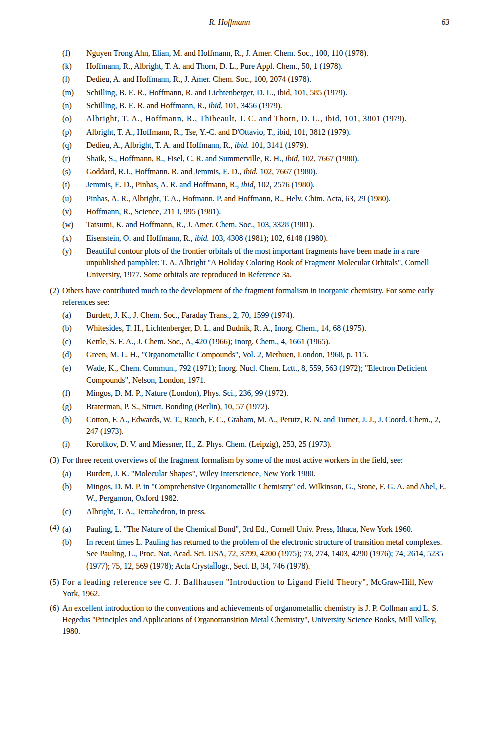R. Hoffmann
63
(f) Nguyen Trong Ahn, Elian, M. and Hoffmann, R., J. Amer. Chem. Soc., 100, 110 (1978).
(k) Hoffmann, R., Albright, T. A. and Thorn, D. L., Pure Appl. Chem., 50, 1 (1978).
(l) Dedieu, A. and Hoffmann, R., J. Amer. Chem. Soc., 100, 2074 (1978).
(m) Schilling, B. E. R., Hoffmann, R. and Lichtenberger, D. L., ibid, 101, 585 (1979).
(n) Schilling, B. E. R. and Hoffmann, R., ibid, 101, 3456 (1979).
(o) Albright, T. A., Hoffmann, R., Thibeault, J. C. and Thorn, D. L., ibid, 101, 3801 (1979).
(p) Albright, T. A., Hoffmann, R., Tse, Y.-C. and D'Ottavio, T., ibid, 101, 3812 (1979).
(q) Dedieu, A., Albright, T. A. and Hoffmann, R., ibid. 101, 3141 (1979).
(r) Shaik, S., Hoffmann, R., Fisel, C. R. and Summerville, R. H., ibid, 102, 7667 (1980).
(s) Goddard, R.J., Hoffmann. R. and Jemmis, E. D., ibid. 102, 7667 (1980).
(t) Jemmis, E. D., Pinhas, A. R. and Hoffmann, R., ibid, 102, 2576 (1980).
(u) Pinhas, A. R., Albright, T. A., Hofmann. P. and Hoffmann, R., Helv. Chim. Acta, 63, 29 (1980).
(v) Hoffmann, R., Science, 211 I, 995 (1981).
(w) Tatsumi, K. and Hoffmann, R., J. Amer. Chem. Soc., 103, 3328 (1981).
(x) Eisenstein, O. and Hoffmann, R., ibid. 103, 4308 (1981); 102, 6148 (1980).
(y) Beautiful contour plots of the frontier orbitals of the most important fragments have been made in a rare unpublished pamphlet: T. A. Albright "A Holiday Coloring Book of Fragment Molecular Orbitals", Cornell University, 1977. Some orbitals are reproduced in Reference 3a.
(2)
Others have contributed much to the development of the fragment formalism in inorganic chemistry. For some early references see:
(a) Burdett, J. K., J. Chem. Soc., Faraday Trans., 2, 70, 1599 (1974).
(b) Whitesides, T. H., Lichtenberger, D. L. and Budnik, R. A., Inorg. Chem., 14, 68 (1975).
(c) Kettle, S. F. A., J. Chem. Soc., A, 420 (1966); Inorg. Chem., 4, 1661 (1965).
(d) Green, M. L. H., "Organometallic Compounds", Vol. 2, Methuen, London, 1968, p. 115.
(e) Wade, K., Chem. Commun., 792 (1971); Inorg. Nucl. Chem. Lctt., 8, 559, 563 (1972); "Electron Deficient Compounds", Nelson, London, 1971.
(f) Mingos, D. M. P., Nature (London), Phys. Sci., 236, 99 (1972).
(g) Braterman, P. S., Struct. Bonding (Berlin), 10, 57 (1972).
(h) Cotton, F. A., Edwards, W. T., Rauch, F. C., Graham, M. A., Perutz, R. N. and Turner, J. J., J. Coord. Chem., 2, 247 (1973).
(i) Korolkov, D. V. and Miessner, H., Z. Phys. Chem. (Leipzig), 253, 25 (1973).
(3)
For three recent overviews of the fragment formalism by some of the most active workers in the field, see:
(a) Burdett, J. K. "Molecular Shapes", Wiley Interscience, New York 1980.
(b) Mingos, D. M. P. in "Comprehensive Organometallic Chemistry" ed. Wilkinson, G., Stone, F. G. A. and Abel, E. W., Pergamon, Oxford 1982.
(c) Albright, T. A., Tetrahedron, in press.
(4)
(a) Pauling, L. "The Nature of the Chemical Bond", 3rd Ed., Cornell Univ. Press, Ithaca, New York 1960.
(b) In recent times L. Pauling has returned to the problem of the electronic structure of transition metal complexes. See Pauling, L., Proc. Nat. Acad. Sci. USA, 72, 3799, 4200 (1975); 73, 274, 1403, 4290 (1976); 74, 2614, 5235 (1977); 75, 12, 569 (1978); Acta Crystallogr., Sect. B, 34, 746 (1978).
(5)
For a leading reference see C. J. Ballhausen "Introduction to Ligand Field Theory", McGraw-Hill, New York, 1962.
(6)
An excellent introduction to the conventions and achievements of organometallic chemistry is J. P. Collman and L. S. Hegedus "Principles and Applications of Organotransition Metal Chemistry", University Science Books, Mill Valley, 1980.